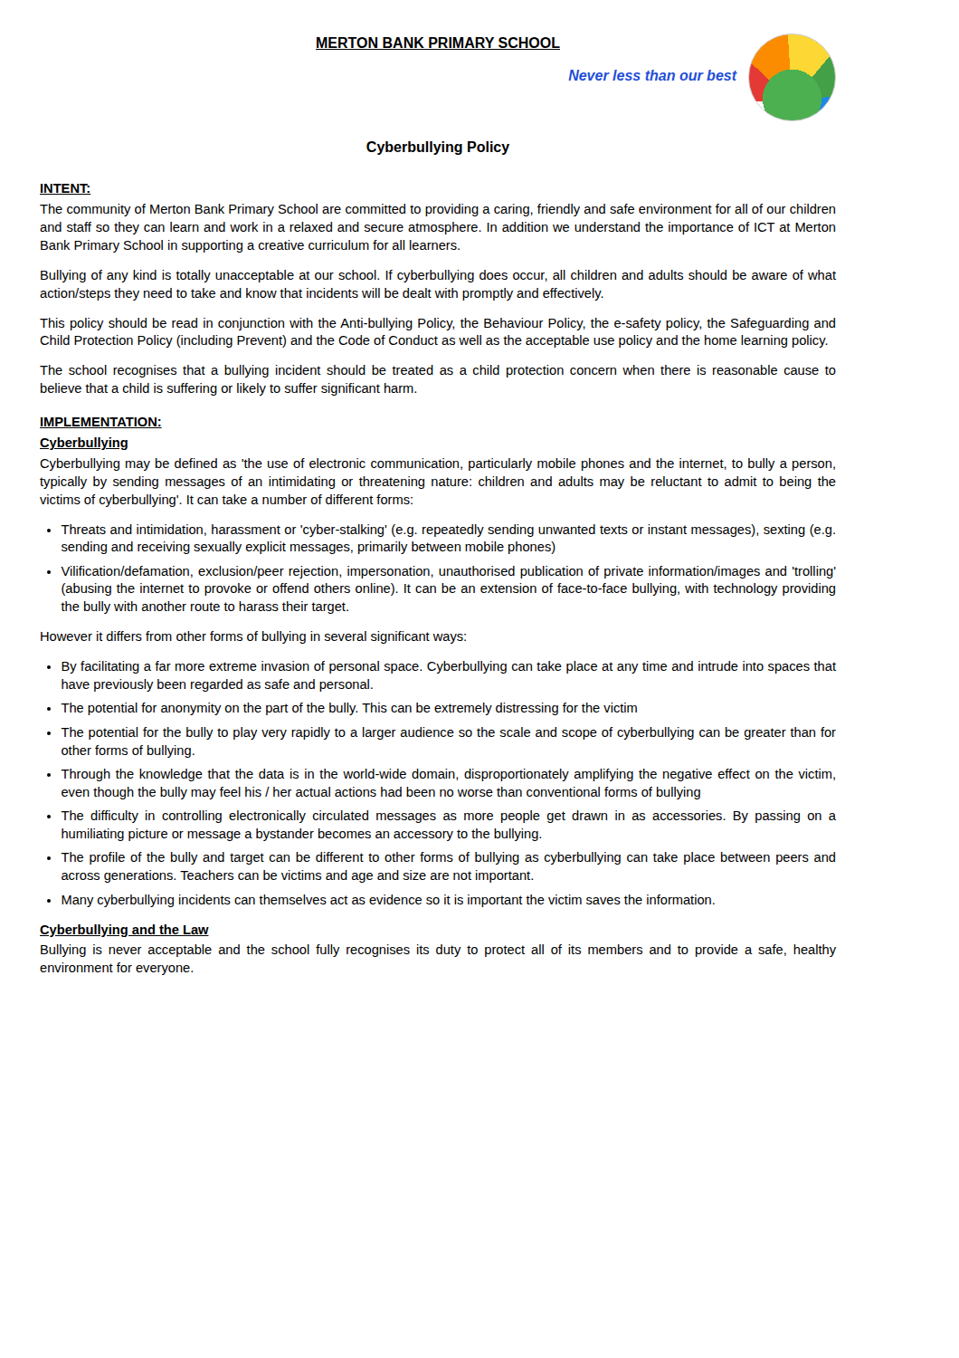Never less than our best
MERTON BANK PRIMARY SCHOOL
Cyberbullying Policy
INTENT:
The community of Merton Bank Primary School are committed to providing a caring, friendly and safe environment for all of our children and staff so they can learn and work in a relaxed and secure atmosphere. In addition we understand the importance of ICT at Merton Bank Primary School in supporting a creative curriculum for all learners.
Bullying of any kind is totally unacceptable at our school. If cyberbullying does occur, all children and adults should be aware of what action/steps they need to take and know that incidents will be dealt with promptly and effectively.
This policy should be read in conjunction with the Anti-bullying Policy, the Behaviour Policy, the e-safety policy, the Safeguarding and Child Protection Policy (including Prevent) and the Code of Conduct as well as the acceptable use policy and the home learning policy.
The school recognises that a bullying incident should be treated as a child protection concern when there is reasonable cause to believe that a child is suffering or likely to suffer significant harm.
IMPLEMENTATION:
Cyberbullying
Cyberbullying may be defined as 'the use of electronic communication, particularly mobile phones and the internet, to bully a person, typically by sending messages of an intimidating or threatening nature: children and adults may be reluctant to admit to being the victims of cyberbullying'. It can take a number of different forms:
Threats and intimidation, harassment or 'cyber-stalking' (e.g. repeatedly sending unwanted texts or instant messages), sexting (e.g. sending and receiving sexually explicit messages, primarily between mobile phones)
Vilification/defamation, exclusion/peer rejection, impersonation, unauthorised publication of private information/images and 'trolling' (abusing the internet to provoke or offend others online). It can be an extension of face-to-face bullying, with technology providing the bully with another route to harass their target.
However it differs from other forms of bullying in several significant ways:
By facilitating a far more extreme invasion of personal space. Cyberbullying can take place at any time and intrude into spaces that have previously been regarded as safe and personal.
The potential for anonymity on the part of the bully. This can be extremely distressing for the victim
The potential for the bully to play very rapidly to a larger audience so the scale and scope of cyberbullying can be greater than for other forms of bullying.
Through the knowledge that the data is in the world-wide domain, disproportionately amplifying the negative effect on the victim, even though the bully may feel his / her actual actions had been no worse than conventional forms of bullying
The difficulty in controlling electronically circulated messages as more people get drawn in as accessories. By passing on a humiliating picture or message a bystander becomes an accessory to the bullying.
The profile of the bully and target can be different to other forms of bullying as cyberbullying can take place between peers and across generations. Teachers can be victims and age and size are not important.
Many cyberbullying incidents can themselves act as evidence so it is important the victim saves the information.
Cyberbullying and the Law
Bullying is never acceptable and the school fully recognises its duty to protect all of its members and to provide a safe, healthy environment for everyone.